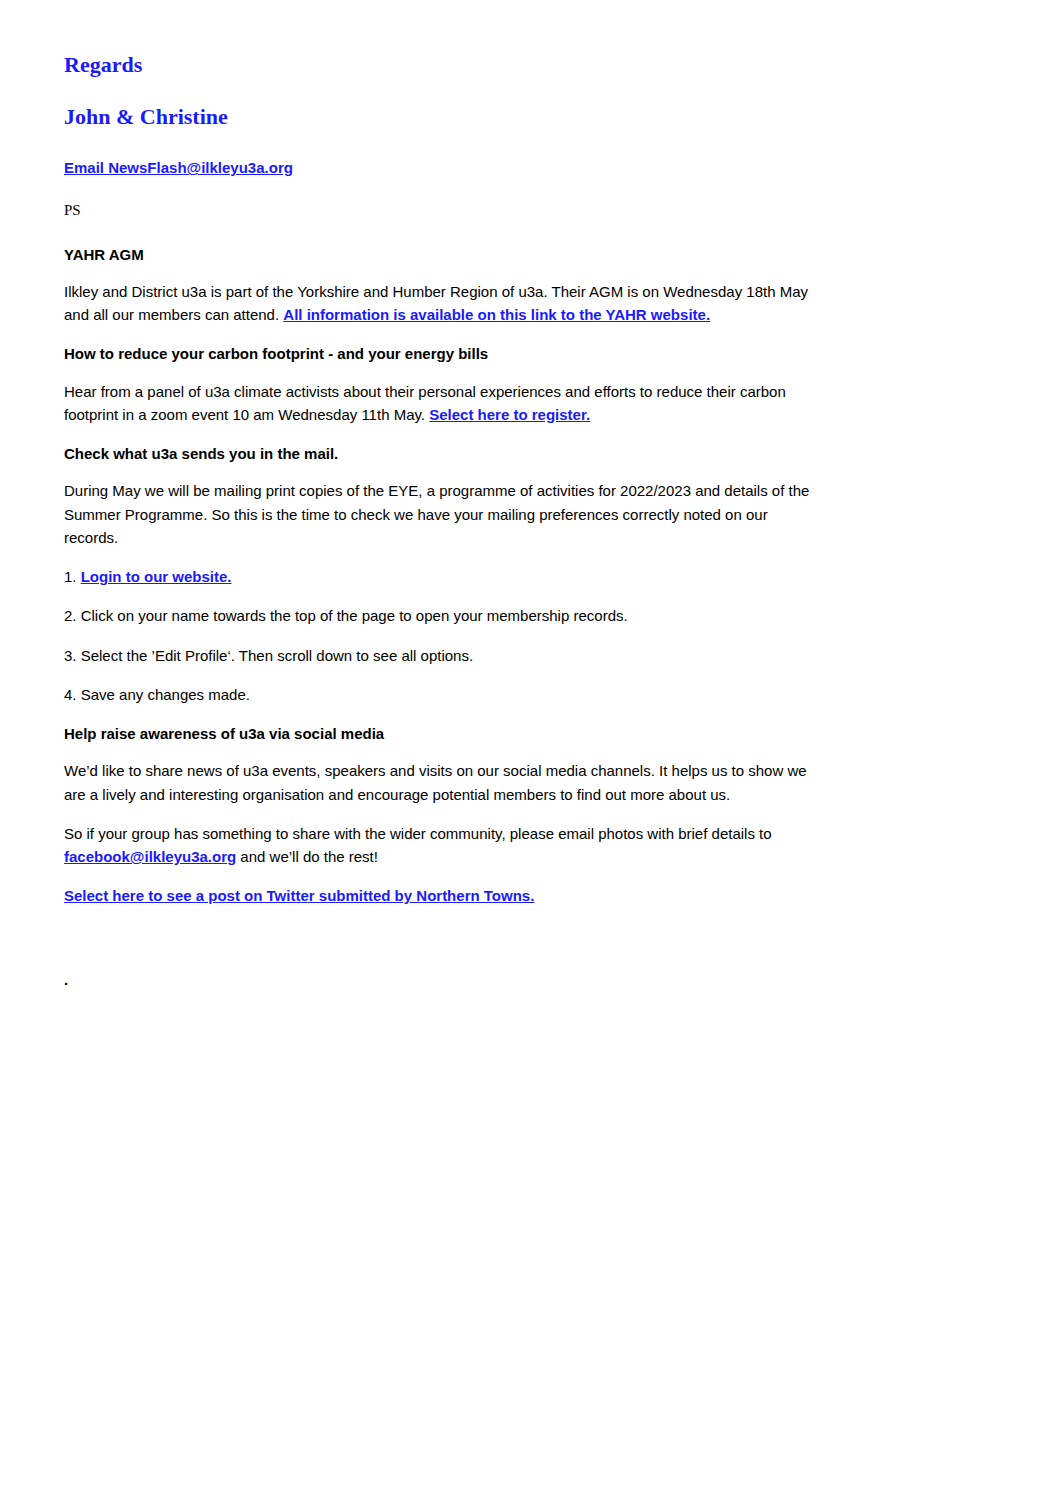Regards
John & Christine
Email NewsFlash@ilkleyu3a.org
PS
YAHR AGM
Ilkley and District u3a is part of the Yorkshire and Humber Region of u3a. Their AGM is on Wednesday 18th May and all our members can attend. All information is available on this link to the YAHR website.
How to reduce your carbon footprint - and your energy bills
Hear from a panel of u3a climate activists about their personal experiences and efforts to reduce their carbon footprint in a zoom event 10 am Wednesday 11th May. Select here to register.
Check what u3a sends you in the mail.
During May we will be mailing print copies of the EYE, a programme of activities for 2022/2023 and details of the Summer Programme. So this is the time to check we have your mailing preferences correctly noted on our records.
1. Login to our website.
2. Click on your name towards the top of the page to open your membership records.
3. Select the ’Edit Profile‘. Then scroll down to see all options.
4. Save any changes made.
Help raise awareness of u3a via social media
We’d like to share news of u3a events, speakers and visits on our social media channels. It helps us to show we are a lively and interesting organisation and encourage potential members to find out more about us.
So if your group has something to share with the wider community, please email photos with brief details to facebook@ilkleyu3a.org and we’ll do the rest!
Select here to see a post on Twitter submitted by Northern Towns.
.